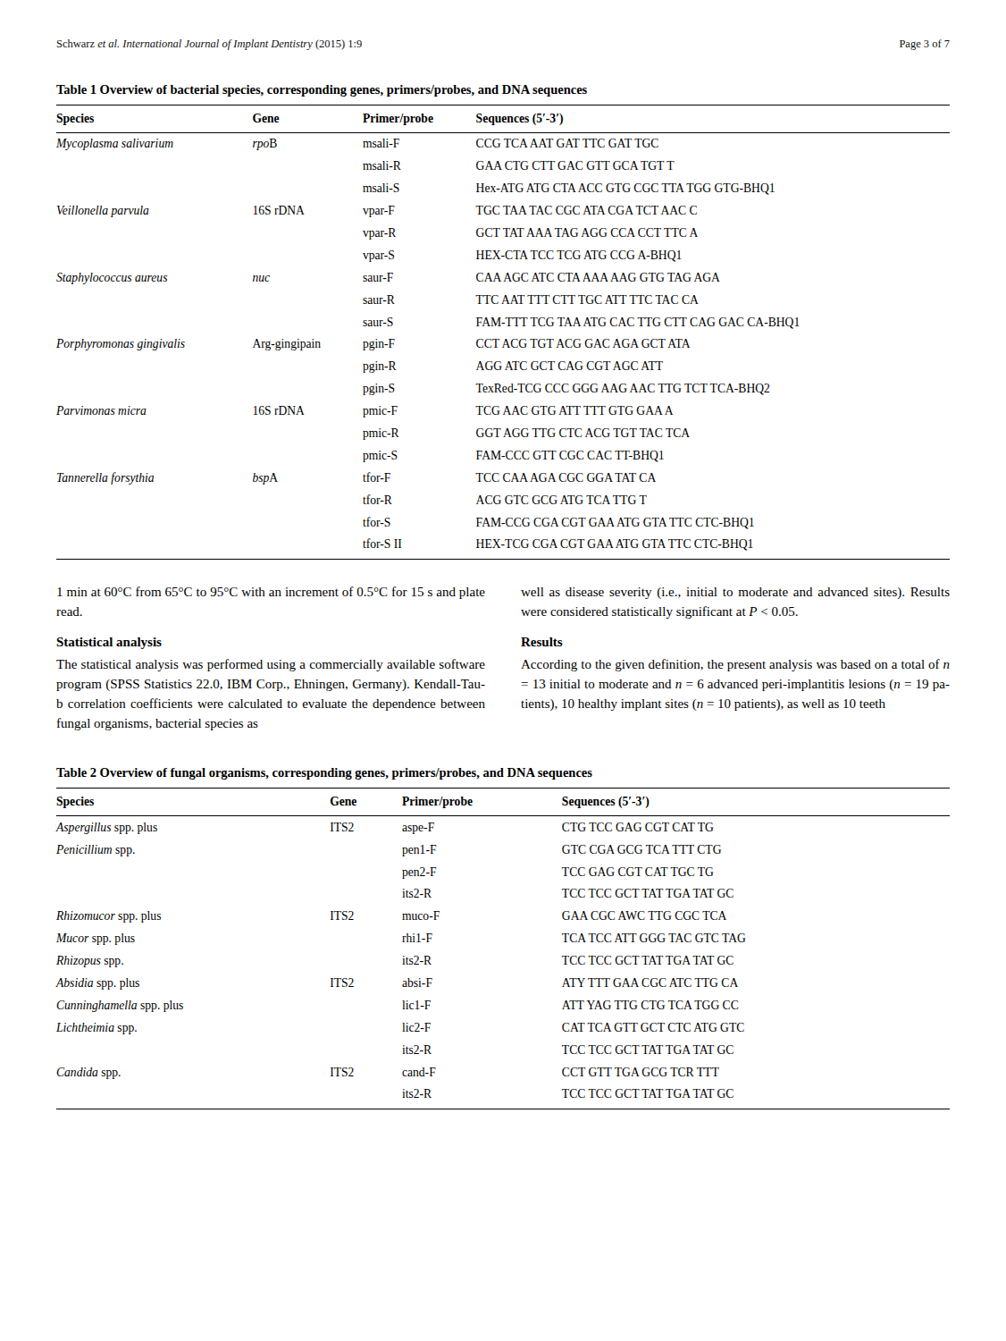Schwarz et al. International Journal of Implant Dentistry (2015) 1:9
Page 3 of 7
Table 1 Overview of bacterial species, corresponding genes, primers/probes, and DNA sequences
| Species | Gene | Primer/probe | Sequences (5′-3′) |
| --- | --- | --- | --- |
| Mycoplasma salivarium | rpo B | msali-F | CCG TCA AAT GAT TTC GAT TGC |
| | | msali-R | GAA CTG CTT GAC GTT GCA TGT T |
| | | msali-S | Hex-ATG ATG CTA ACC GTG CGC TTA TGG GTG-BHQ1 |
| Veillonella parvula | 16S rDNA | vpar-F | TGC TAA TAC CGC ATA CGA TCT AAC C |
| | | vpar-R | GCT TAT AAA TAG AGG CCA CCT TTC A |
| | | vpar-S | HEX-CTA TCC TCG ATG CCG A-BHQ1 |
| Staphylococcus aureus | nuc | saur-F | CAA AGC ATC CTA AAA AAG GTG TAG AGA |
| | | saur-R | TTC AAT TTT CTT TGC ATT TTC TAC CA |
| | | saur-S | FAM-TTT TCG TAA ATG CAC TTG CTT CAG GAC CA-BHQ1 |
| Porphyromonas gingivalis | Arg-gingipain | pgin-F | CCT ACG TGT ACG GAC AGA GCT ATA |
| | | pgin-R | AGG ATC GCT CAG CGT AGC ATT |
| | | pgin-S | TexRed-TCG CCC GGG AAG AAC TTG TCT TCA-BHQ2 |
| Parvimonas micra | 16S rDNA | pmic-F | TCG AAC GTG ATT TTT GTG GAA A |
| | | pmic-R | GGT AGG TTG CTC ACG TGT TAC TCA |
| | | pmic-S | FAM-CCC GTT CGC CAC TT-BHQ1 |
| Tannerella forsythia | bsp A | tfor-F | TCC CAA AGA CGC GGA TAT CA |
| | | tfor-R | ACG GTC GCG ATG TCA TTG T |
| | | tfor-S | FAM-CCG CGA CGT GAA ATG GTA TTC CTC-BHQ1 |
| | | tfor-S II | HEX-TCG CGA CGT GAA ATG GTA TTC CTC-BHQ1 |
1 min at 60°C from 65°C to 95°C with an increment of 0.5°C for 15 s and plate read.
Statistical analysis
The statistical analysis was performed using a commercially available software program (SPSS Statistics 22.0, IBM Corp., Ehningen, Germany). Kendall-Tau-b correlation coefficients were calculated to evaluate the dependence between fungal organisms, bacterial species as
well as disease severity (i.e., initial to moderate and advanced sites). Results were considered statistically significant at P < 0.05.
Results
According to the given definition, the present analysis was based on a total of n = 13 initial to moderate and n = 6 advanced peri-implantitis lesions (n = 19 patients), 10 healthy implant sites (n = 10 patients), as well as 10 teeth
Table 2 Overview of fungal organisms, corresponding genes, primers/probes, and DNA sequences
| Species | Gene | Primer/probe | Sequences (5′-3′) |
| --- | --- | --- | --- |
| Aspergillus spp. plus | ITS2 | aspe-F | CTG TCC GAG CGT CAT TG |
| Penicillium spp. | | pen1-F | GTC CGA GCG TCA TTT CTG |
| | | pen2-F | TCC GAG CGT CAT TGC TG |
| | | its2-R | TCC TCC GCT TAT TGA TAT GC |
| Rhizomucor spp. plus | ITS2 | muco-F | GAA CGC AWC TTG CGC TCA |
| Mucor spp. plus | | rhi1-F | TCA TCC ATT GGG TAC GTC TAG |
| Rhizopus spp. | | its2-R | TCC TCC GCT TAT TGA TAT GC |
| Absidia spp. plus | ITS2 | absi-F | ATY TTT GAA CGC ATC TTG CA |
| Cunninghamella spp. plus | | lic1-F | ATT YAG TTG CTG TCA TGG CC |
| Lichtheimia spp. | | lic2-F | CAT TCA GTT GCT CTC ATG GTC |
| | | its2-R | TCC TCC GCT TAT TGA TAT GC |
| Candida spp. | ITS2 | cand-F | CCT GTT TGA GCG TCR TTT |
| | | its2-R | TCC TCC GCT TAT TGA TAT GC |